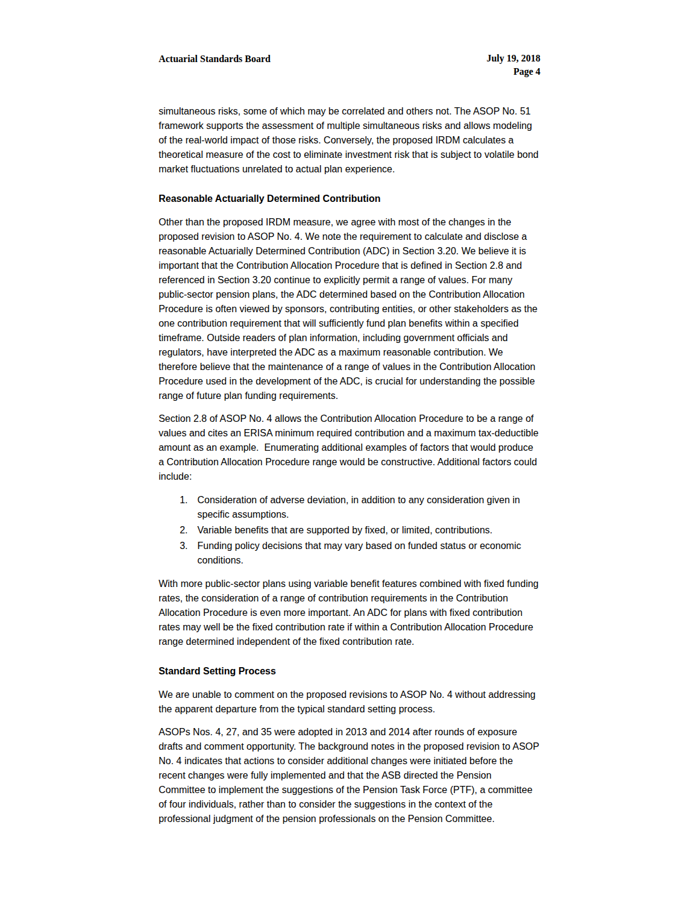Actuarial Standards Board
July 19, 2018
Page 4
simultaneous risks, some of which may be correlated and others not. The ASOP No. 51 framework supports the assessment of multiple simultaneous risks and allows modeling of the real-world impact of those risks. Conversely, the proposed IRDM calculates a theoretical measure of the cost to eliminate investment risk that is subject to volatile bond market fluctuations unrelated to actual plan experience.
Reasonable Actuarially Determined Contribution
Other than the proposed IRDM measure, we agree with most of the changes in the proposed revision to ASOP No. 4. We note the requirement to calculate and disclose a reasonable Actuarially Determined Contribution (ADC) in Section 3.20. We believe it is important that the Contribution Allocation Procedure that is defined in Section 2.8 and referenced in Section 3.20 continue to explicitly permit a range of values. For many public-sector pension plans, the ADC determined based on the Contribution Allocation Procedure is often viewed by sponsors, contributing entities, or other stakeholders as the one contribution requirement that will sufficiently fund plan benefits within a specified timeframe. Outside readers of plan information, including government officials and regulators, have interpreted the ADC as a maximum reasonable contribution. We therefore believe that the maintenance of a range of values in the Contribution Allocation Procedure used in the development of the ADC, is crucial for understanding the possible range of future plan funding requirements.
Section 2.8 of ASOP No. 4 allows the Contribution Allocation Procedure to be a range of values and cites an ERISA minimum required contribution and a maximum tax-deductible amount as an example. Enumerating additional examples of factors that would produce a Contribution Allocation Procedure range would be constructive. Additional factors could include:
Consideration of adverse deviation, in addition to any consideration given in specific assumptions.
Variable benefits that are supported by fixed, or limited, contributions.
Funding policy decisions that may vary based on funded status or economic conditions.
With more public-sector plans using variable benefit features combined with fixed funding rates, the consideration of a range of contribution requirements in the Contribution Allocation Procedure is even more important. An ADC for plans with fixed contribution rates may well be the fixed contribution rate if within a Contribution Allocation Procedure range determined independent of the fixed contribution rate.
Standard Setting Process
We are unable to comment on the proposed revisions to ASOP No. 4 without addressing the apparent departure from the typical standard setting process.
ASOPs Nos. 4, 27, and 35 were adopted in 2013 and 2014 after rounds of exposure drafts and comment opportunity. The background notes in the proposed revision to ASOP No. 4 indicates that actions to consider additional changes were initiated before the recent changes were fully implemented and that the ASB directed the Pension Committee to implement the suggestions of the Pension Task Force (PTF), a committee of four individuals, rather than to consider the suggestions in the context of the professional judgment of the pension professionals on the Pension Committee.